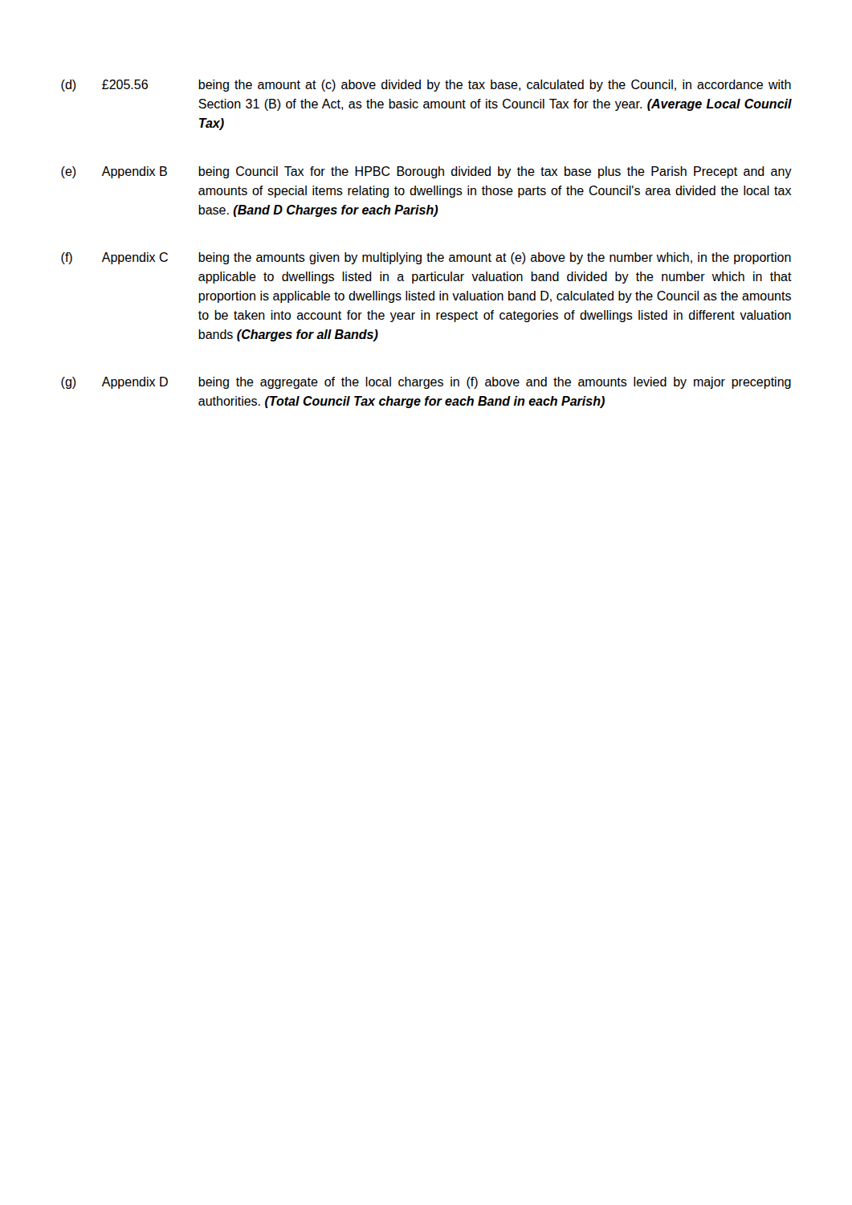| (d) | £205.56 | being the amount at (c) above divided by the tax base, calculated by the Council, in accordance with Section 31 (B) of the Act, as the basic amount of its Council Tax for the year. (Average Local Council Tax) |
| (e) | Appendix B | being Council Tax for the HPBC Borough divided by the tax base plus the Parish Precept and any amounts of special items relating to dwellings in those parts of the Council's area divided the local tax base. (Band D Charges for each Parish) |
| (f) | Appendix C | being the amounts given by multiplying the amount at (e) above by the number which, in the proportion applicable to dwellings listed in a particular valuation band divided by the number which in that proportion is applicable to dwellings listed in valuation band D, calculated by the Council as the amounts to be taken into account for the year in respect of categories of dwellings listed in different valuation bands (Charges for all Bands) |
| (g) | Appendix D | being the aggregate of the local charges in (f) above and the amounts levied by major precepting authorities. (Total Council Tax charge for each Band in each Parish) |